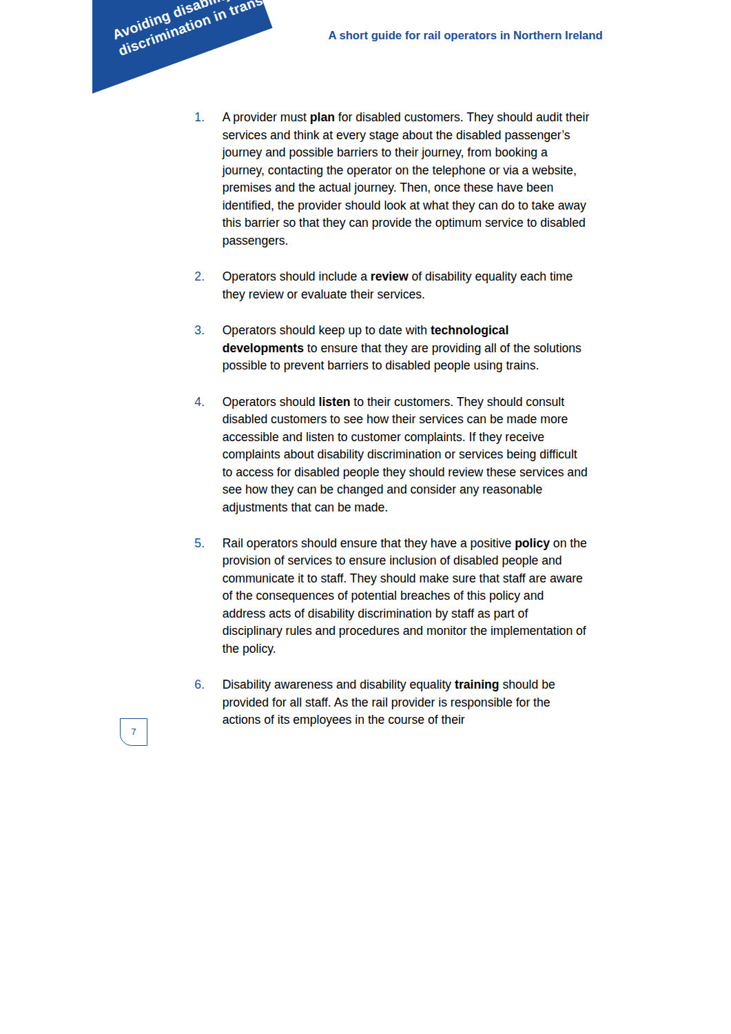Avoiding disability
discrimination in transport
A short guide for rail operators in Northern Ireland
1. A provider must plan for disabled customers. They should audit their services and think at every stage about the disabled passenger’s journey and possible barriers to their journey, from booking a journey, contacting the operator on the telephone or via a website, premises and the actual journey. Then, once these have been identified, the provider should look at what they can do to take away this barrier so that they can provide the optimum service to disabled passengers.
2. Operators should include a review of disability equality each time they review or evaluate their services.
3. Operators should keep up to date with technological developments to ensure that they are providing all of the solutions possible to prevent barriers to disabled people using trains.
4. Operators should listen to their customers. They should consult disabled customers to see how their services can be made more accessible and listen to customer complaints. If they receive complaints about disability discrimination or services being difficult to access for disabled people they should review these services and see how they can be changed and consider any reasonable adjustments that can be made.
5. Rail operators should ensure that they have a positive policy on the provision of services to ensure inclusion of disabled people and communicate it to staff. They should make sure that staff are aware of the consequences of potential breaches of this policy and address acts of disability discrimination by staff as part of disciplinary rules and procedures and monitor the implementation of the policy.
6. Disability awareness and disability equality training should be provided for all staff. As the rail provider is responsible for the actions of its employees in the course of their
7